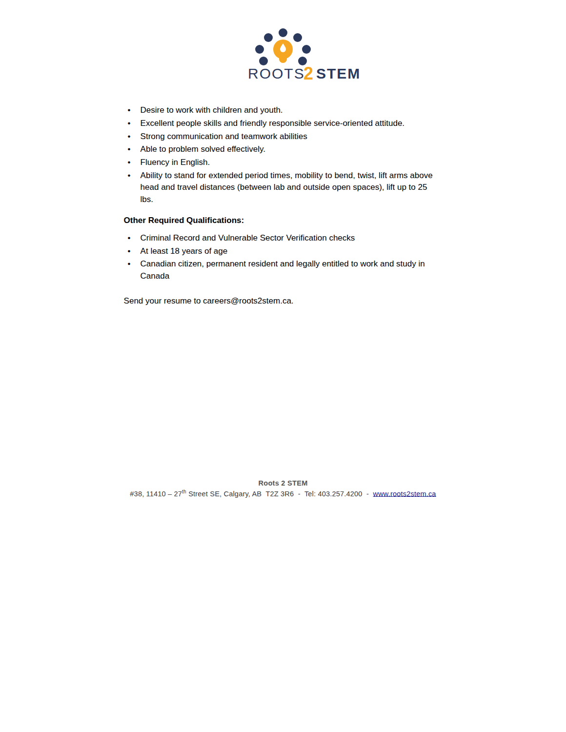ROOTS 2 STEM
Desire to work with children and youth.
Excellent people skills and friendly responsible service-oriented attitude.
Strong communication and teamwork abilities
Able to problem solved effectively.
Fluency in English.
Ability to stand for extended period times, mobility to bend, twist, lift arms above head and travel distances (between lab and outside open spaces), lift up to 25 lbs.
Other Required Qualifications:
Criminal Record and Vulnerable Sector Verification checks
At least 18 years of age
Canadian citizen, permanent resident and legally entitled to work and study in Canada
Send your resume to careers@roots2stem.ca.
Roots 2 STEM
#38, 11410 – 27th Street SE, Calgary, AB T2Z 3R6 - Tel: 403.257.4200 - www.roots2stem.ca